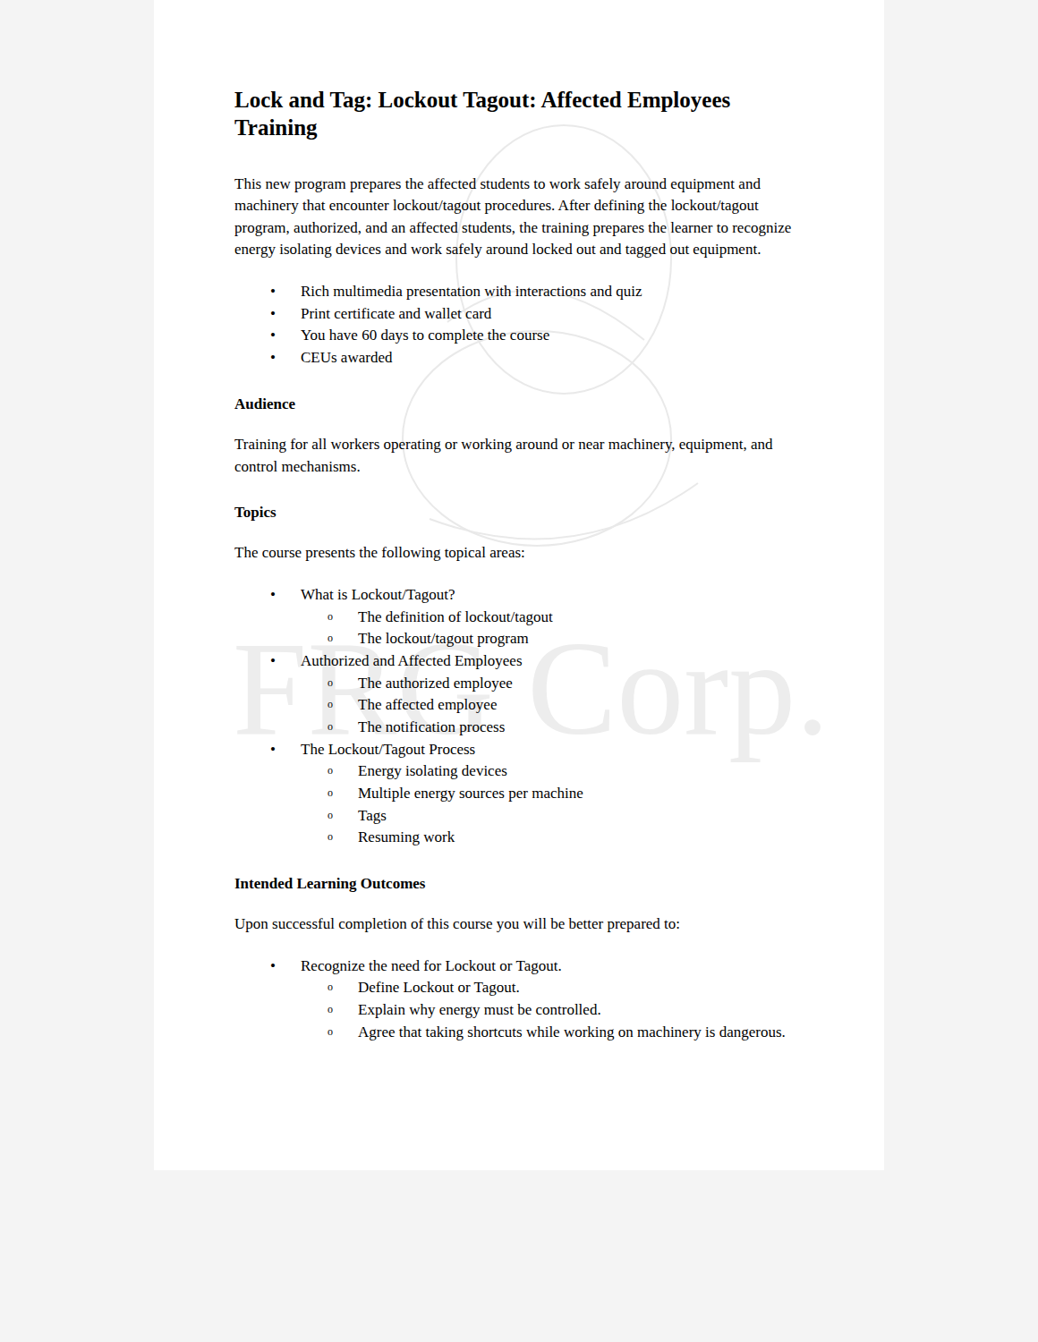Lock and Tag: Lockout Tagout: Affected Employees Training
This new program prepares the affected students to work safely around equipment and machinery that encounter lockout/tagout procedures. After defining the lockout/tagout program, authorized, and an affected students, the training prepares the learner to recognize energy isolating devices and work safely around locked out and tagged out equipment.
Rich multimedia presentation with interactions and quiz
Print certificate and wallet card
You have 60 days to complete the course
CEUs awarded
Audience
Training for all workers operating or working around or near machinery, equipment, and control mechanisms.
Topics
The course presents the following topical areas:
What is Lockout/Tagout?
The definition of lockout/tagout
The lockout/tagout program
Authorized and Affected Employees
The authorized employee
The affected employee
The notification process
The Lockout/Tagout Process
Energy isolating devices
Multiple energy sources per machine
Tags
Resuming work
Intended Learning Outcomes
Upon successful completion of this course you will be better prepared to:
Recognize the need for Lockout or Tagout.
Define Lockout or Tagout.
Explain why energy must be controlled.
Agree that taking shortcuts while working on machinery is dangerous.